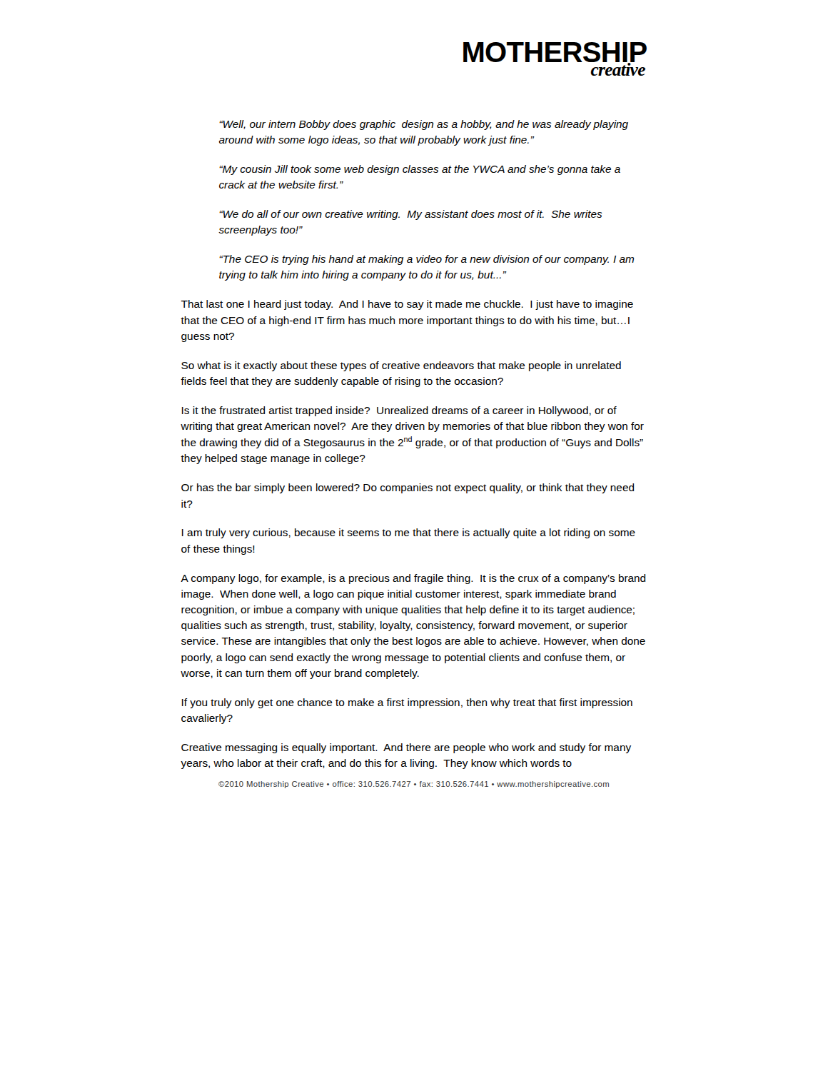MOTHERSHIPcreative
“Well, our intern Bobby does graphic design as a hobby, and he was already playing around with some logo ideas, so that will probably work just fine.”
“My cousin Jill took some web design classes at the YWCA and she’s gonna take a crack at the website first.”
“We do all of our own creative writing. My assistant does most of it. She writes screenplays too!”
“The CEO is trying his hand at making a video for a new division of our company. I am trying to talk him into hiring a company to do it for us, but...”
That last one I heard just today. And I have to say it made me chuckle. I just have to imagine that the CEO of a high-end IT firm has much more important things to do with his time, but…I guess not?
So what is it exactly about these types of creative endeavors that make people in unrelated fields feel that they are suddenly capable of rising to the occasion?
Is it the frustrated artist trapped inside? Unrealized dreams of a career in Hollywood, or of writing that great American novel? Are they driven by memories of that blue ribbon they won for the drawing they did of a Stegosaurus in the 2nd grade, or of that production of “Guys and Dolls” they helped stage manage in college?
Or has the bar simply been lowered? Do companies not expect quality, or think that they need it?
I am truly very curious, because it seems to me that there is actually quite a lot riding on some of these things!
A company logo, for example, is a precious and fragile thing. It is the crux of a company’s brand image. When done well, a logo can pique initial customer interest, spark immediate brand recognition, or imbue a company with unique qualities that help define it to its target audience; qualities such as strength, trust, stability, loyalty, consistency, forward movement, or superior service. These are intangibles that only the best logos are able to achieve. However, when done poorly, a logo can send exactly the wrong message to potential clients and confuse them, or worse, it can turn them off your brand completely.
If you truly only get one chance to make a first impression, then why treat that first impression cavalierly?
Creative messaging is equally important. And there are people who work and study for many years, who labor at their craft, and do this for a living. They know which words to
©2010 Mothership Creative • office: 310.526.7427 • fax: 310.526.7441 • www.mothershipcreative.com